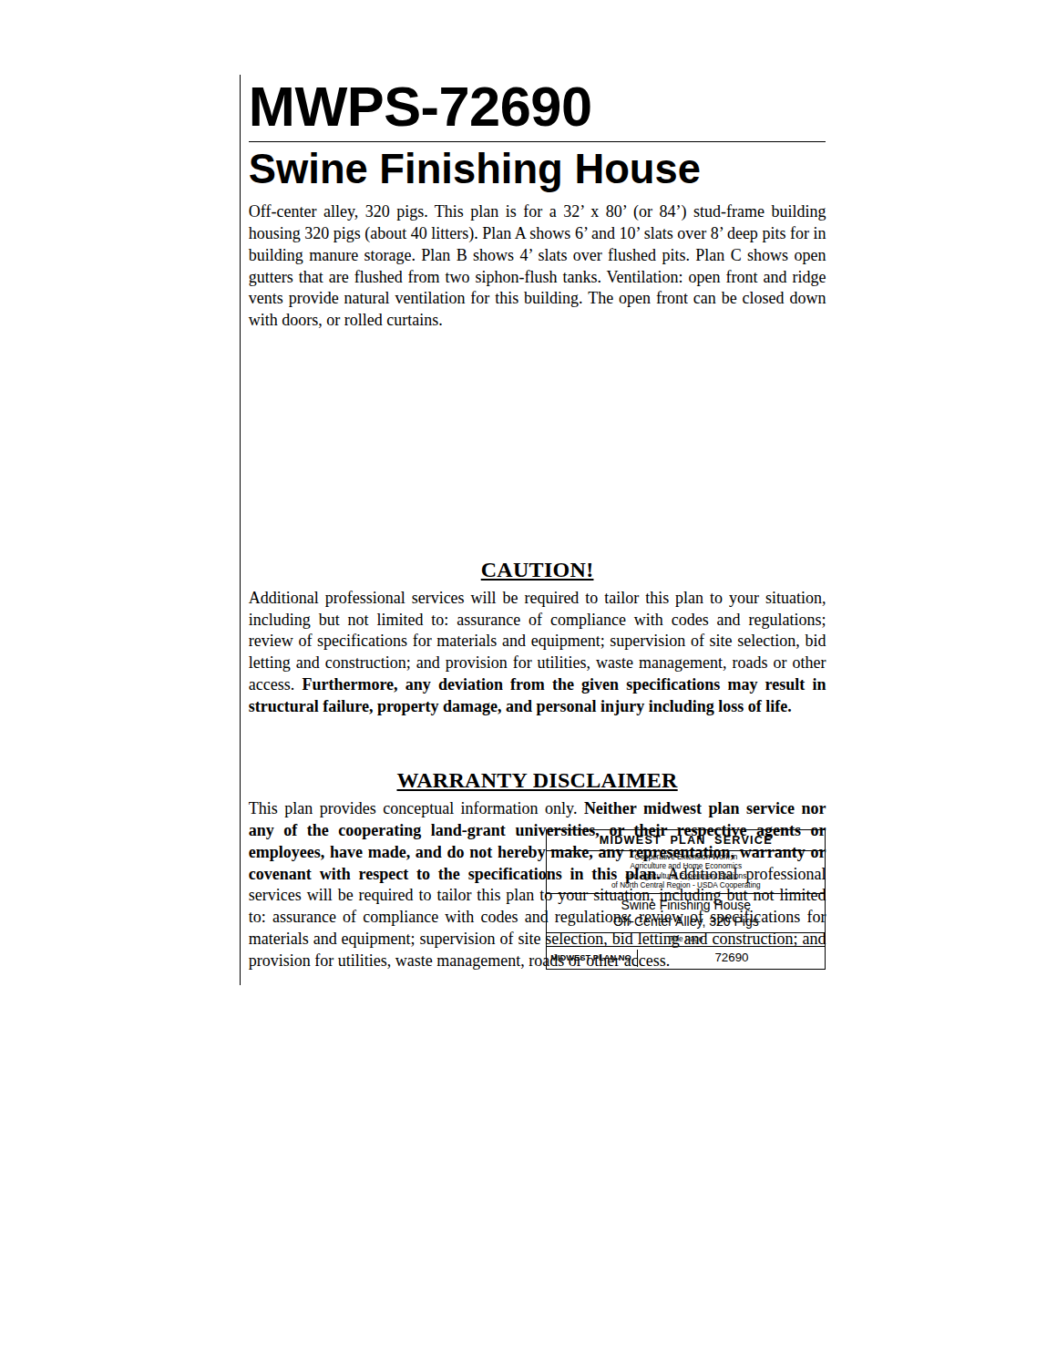MWPS-72690
Swine Finishing House
Off-center alley, 320 pigs. This plan is for a 32’ x 80’ (or 84’) stud-frame building housing 320 pigs (about 40 litters). Plan A shows 6’ and 10’ slats over 8’ deep pits for in building manure storage. Plan B shows 4’ slats over flushed pits. Plan C shows open gutters that are flushed from two siphon-flush tanks. Ventilation: open front and ridge vents provide natural ventilation for this building. The open front can be closed down with doors, or rolled curtains.
CAUTION!
Additional professional services will be required to tailor this plan to your situation, including but not limited to: assurance of compliance with codes and regulations; review of specifications for materials and equipment; supervision of site selection, bid letting and construction; and provision for utilities, waste management, roads or other access. Furthermore, any deviation from the given specifications may result in structural failure, property damage, and personal injury including loss of life.
WARRANTY DISCLAIMER
This plan provides conceptual information only. Neither midwest plan service nor any of the cooperating land-grant universities, or their respective agents or employees, have made, and do not hereby make, any representation, warranty or covenant with respect to the specifications in this plan. Additional professional services will be required to tailor this plan to your situation, including but not limited to: assurance of compliance with codes and regulations; review of specifications for materials and equipment; supervision of site selection, bid letting and construction; and provision for utilities, waste management, roads or other access.
MIDWEST PLAN SERVICE
Cooperative Extension Work in
Agriculture and Home Economics
and Agricultural Experiment Stations
of North Central Region - USDA Cooperating
Swine Finishing House
Off-Center Alley, 320 Pigs
Title Page
MIDWEST PLAN NO. 72690